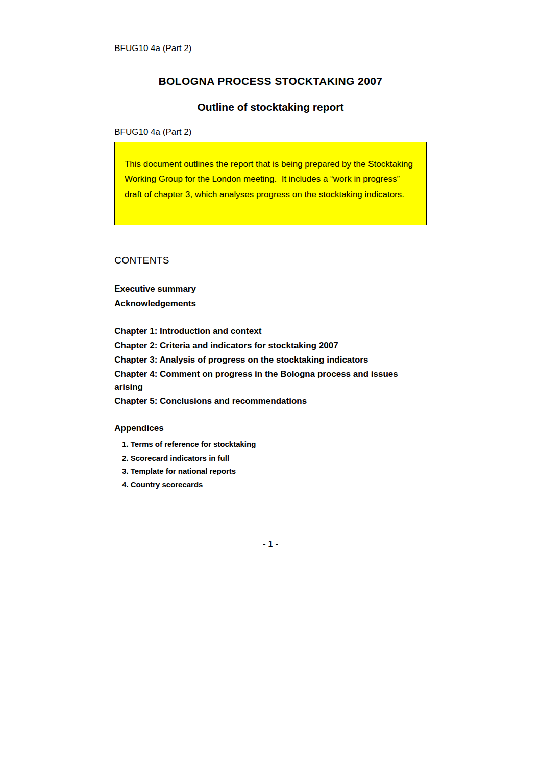BFUG10 4a (Part 2)
BOLOGNA PROCESS STOCKTAKING 2007
Outline of stocktaking report
BFUG10 4a (Part 2)
This document outlines the report that is being prepared by the Stocktaking Working Group for the London meeting. It includes a “work in progress” draft of chapter 3, which analyses progress on the stocktaking indicators.
CONTENTS
Executive summary
Acknowledgements
Chapter 1: Introduction and context
Chapter 2: Criteria and indicators for stocktaking 2007
Chapter 3: Analysis of progress on the stocktaking indicators
Chapter 4: Comment on progress in the Bologna process and issues arising
Chapter 5: Conclusions and recommendations
Appendices
Terms of reference for stocktaking
Scorecard indicators in full
Template for national reports
Country scorecards
- 1 -